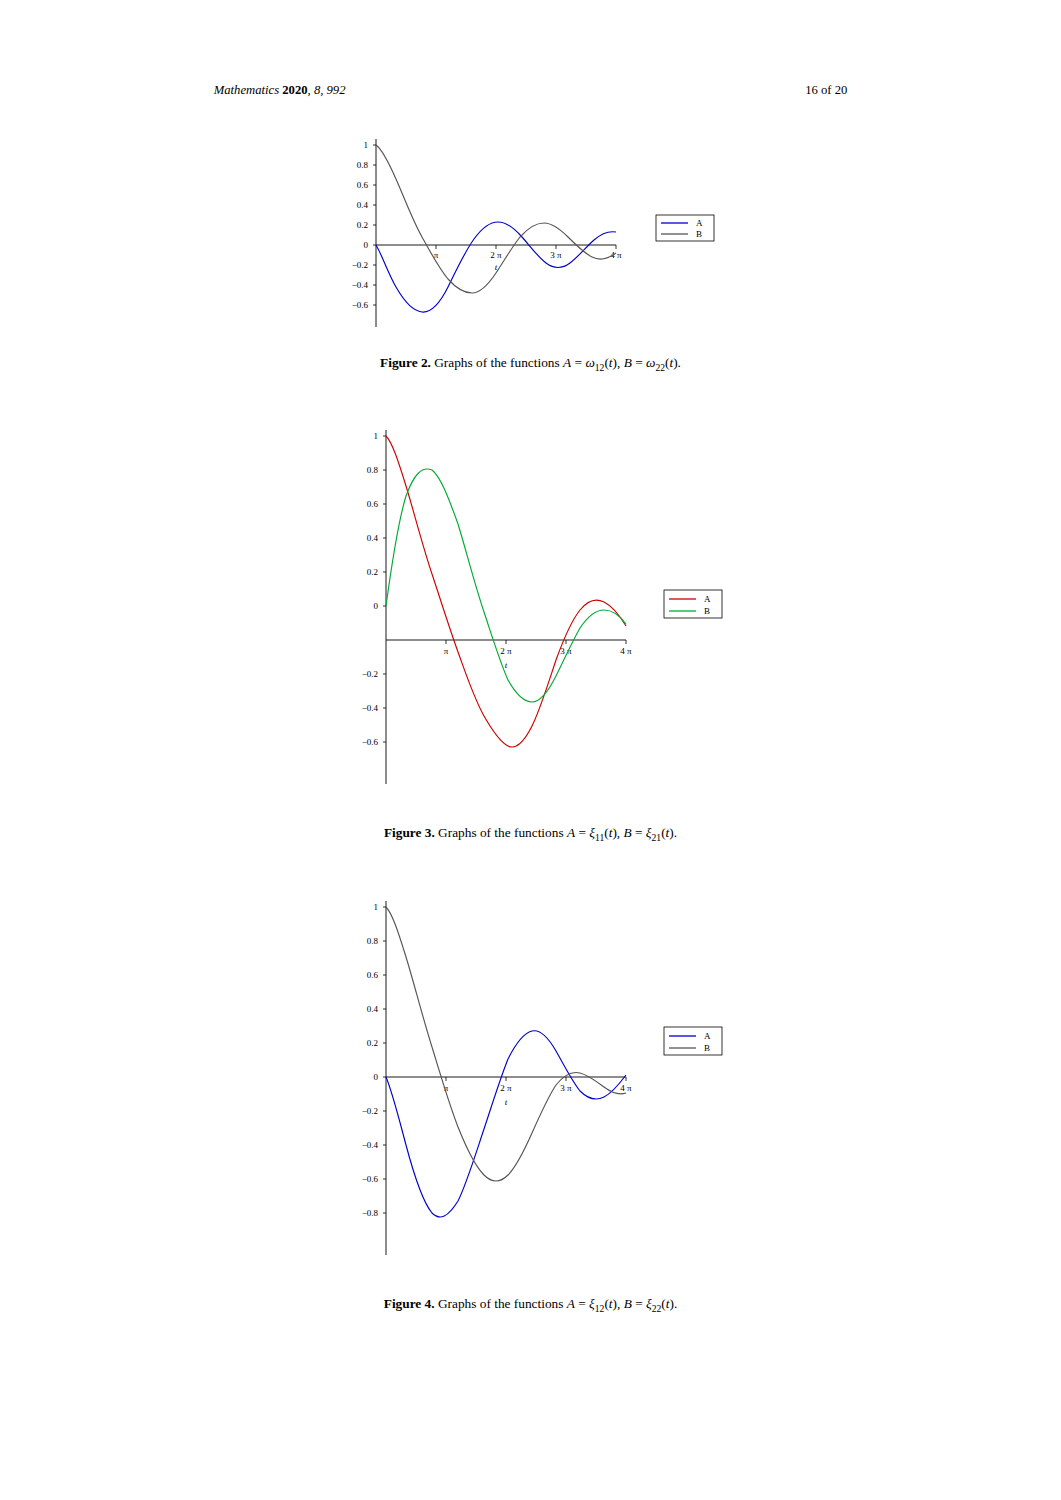Mathematics 2020, 8, 992 16 of 20
1 0.8 0.6 0.4 0.2 0 −0.2 −0.4 −0.6 π 2 π 3 π 4 π t A B
Figure 2. Graphs of the functions A = ω12(t), B = ω22(t).
1 0.8 0.6 0.4 0.2 0 −0.2 −0.4 −0.6 π 2 π 3 π 4 π t A B
Figure 3. Graphs of the functions A = ξ11(t), B = ξ21(t).
1 0.8 0.6 0.4 0.2 0 −0.2 −0.4 −0.6 −0.8 π 2 π 3 π 4 π t A B
Figure 4. Graphs of the functions A = ξ12(t), B = ξ22(t).